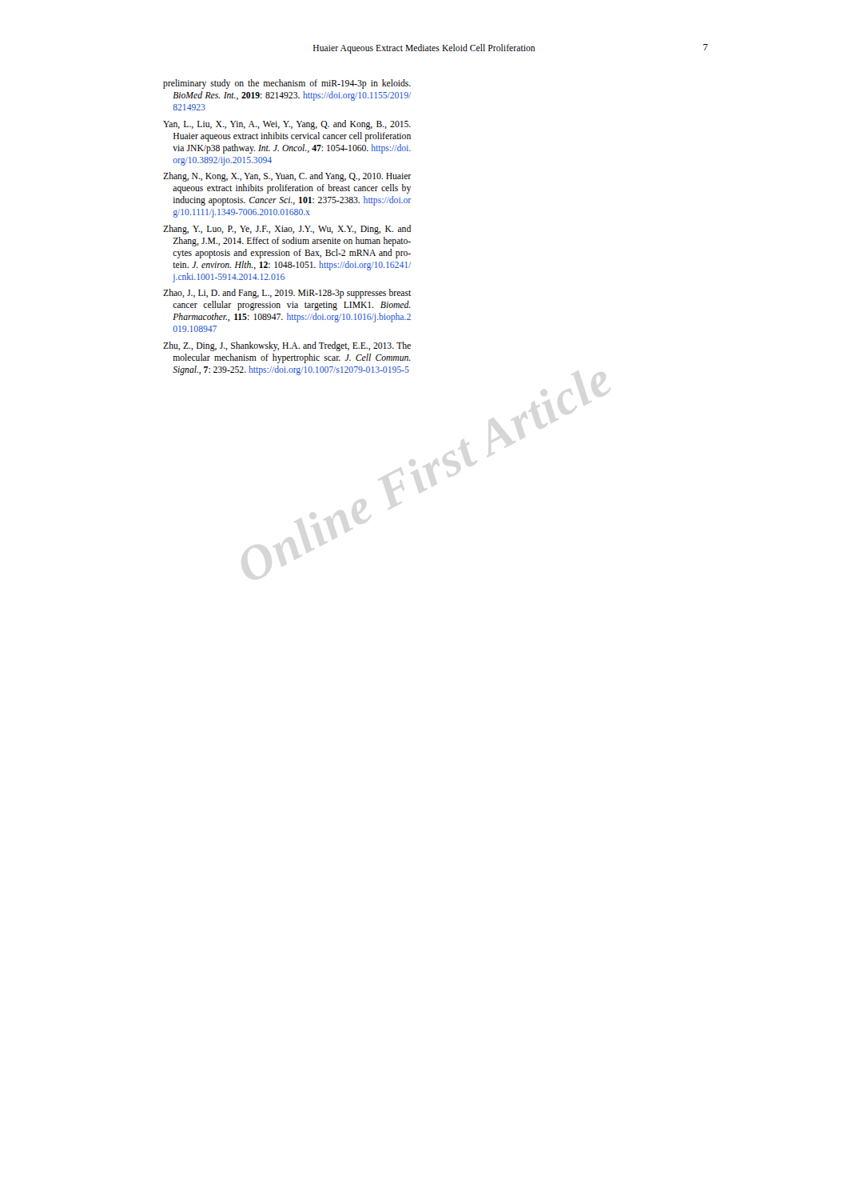7
Huaier Aqueous Extract Mediates Keloid Cell Proliferation
Online First Article
preliminary study on the mechanism of miR-194-3p in keloids. BioMed Res. Int., 2019: 8214923. https://doi.org/10.1155/2019/8214923
Yan, L., Liu, X., Yin, A., Wei, Y., Yang, Q. and Kong, B., 2015. Huaier aqueous extract inhibits cervical cancer cell proliferation via JNK/p38 pathway. Int. J. Oncol., 47: 1054-1060. https://doi.org/10.3892/ijo.2015.3094
Zhang, N., Kong, X., Yan, S., Yuan, C. and Yang, Q., 2010. Huaier aqueous extract inhibits proliferation of breast cancer cells by inducing apoptosis. Cancer Sci., 101: 2375-2383. https://doi.org/10.1111/j.1349-7006.2010.01680.x
Zhang, Y., Luo, P., Ye, J.F., Xiao, J.Y., Wu, X.Y., Ding, K. and Zhang, J.M., 2014. Effect of sodium arsenite on human hepatocytes apoptosis and expression of Bax, Bcl-2 mRNA and protein. J. environ. Hlth., 12: 1048-1051. https://doi.org/10.16241/j.cnki.1001-5914.2014.12.016
Zhao, J., Li, D. and Fang, L., 2019. MiR-128-3p suppresses breast cancer cellular progression via targeting LIMK1. Biomed. Pharmacother., 115: 108947. https://doi.org/10.1016/j.biopha.2019.108947
Zhu, Z., Ding, J., Shankowsky, H.A. and Tredget, E.E., 2013. The molecular mechanism of hypertrophic scar. J. Cell Commun. Signal., 7: 239-252. https://doi.org/10.1007/s12079-013-0195-5